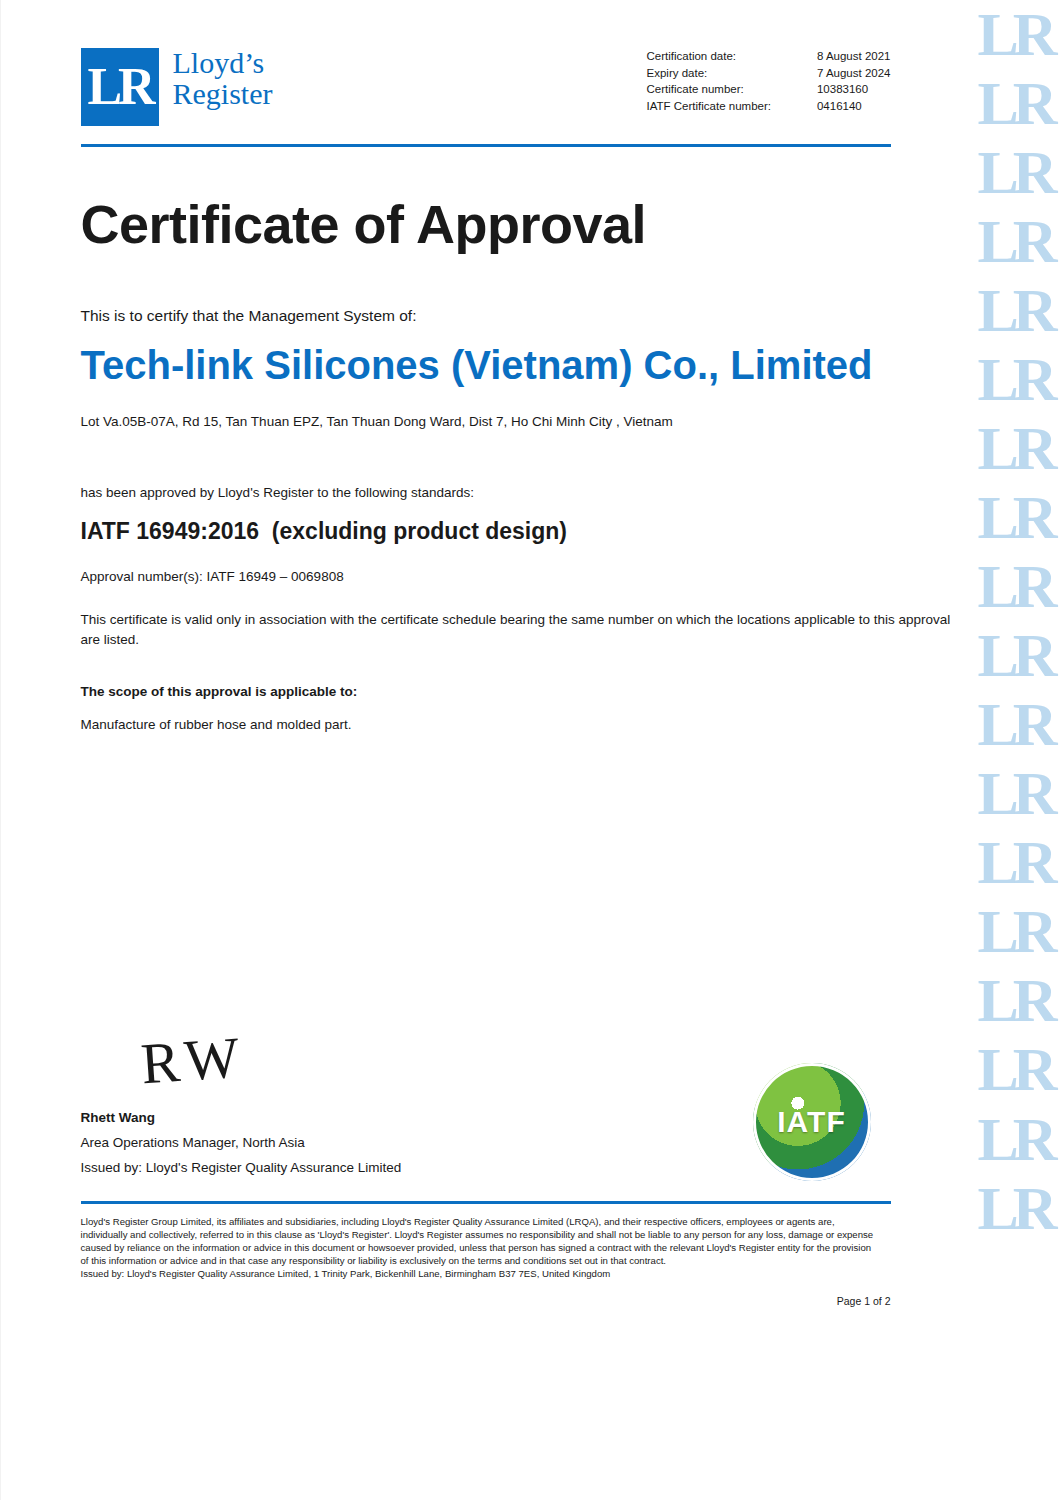LR LR LR LR LR LR LR LR LR LR LR LR LR LR LR LR LR LR
LR
Lloyd’s Register
| Certification date: | 8 August 2021 |
| Expiry date: | 7 August 2024 |
| Certificate number: | 10383160 |
| IATF Certificate number: | 0416140 |
Certificate of Approval
This is to certify that the Management System of:
Tech-link Silicones (Vietnam) Co., Limited
Lot Va.05B-07A, Rd 15, Tan Thuan EPZ, Tan Thuan Dong Ward, Dist 7, Ho Chi Minh City , Vietnam
has been approved by Lloyd's Register to the following standards:
IATF 16949:2016 (excluding product design)
Approval number(s): IATF 16949 – 0069808
This certificate is valid only in association with the certificate schedule bearing the same number on which the locations applicable to this approval are listed.
The scope of this approval is applicable to:
Manufacture of rubber hose and molded part.
R W
Rhett Wang
Area Operations Manager, North Asia
Issued by: Lloyd's Register Quality Assurance Limited
IATF ®
Lloyd's Register Group Limited, its affiliates and subsidiaries, including Lloyd's Register Quality Assurance Limited (LRQA), and their respective officers, employees or agents are, individually and collectively, referred to in this clause as 'Lloyd's Register'. Lloyd's Register assumes no responsibility and shall not be liable to any person for any loss, damage or expense caused by reliance on the information or advice in this document or howsoever provided, unless that person has signed a contract with the relevant Lloyd's Register entity for the provision of this information or advice and in that case any responsibility or liability is exclusively on the terms and conditions set out in that contract.
Issued by: Lloyd's Register Quality Assurance Limited, 1 Trinity Park, Bickenhill Lane, Birmingham B37 7ES, United Kingdom
Page 1 of 2